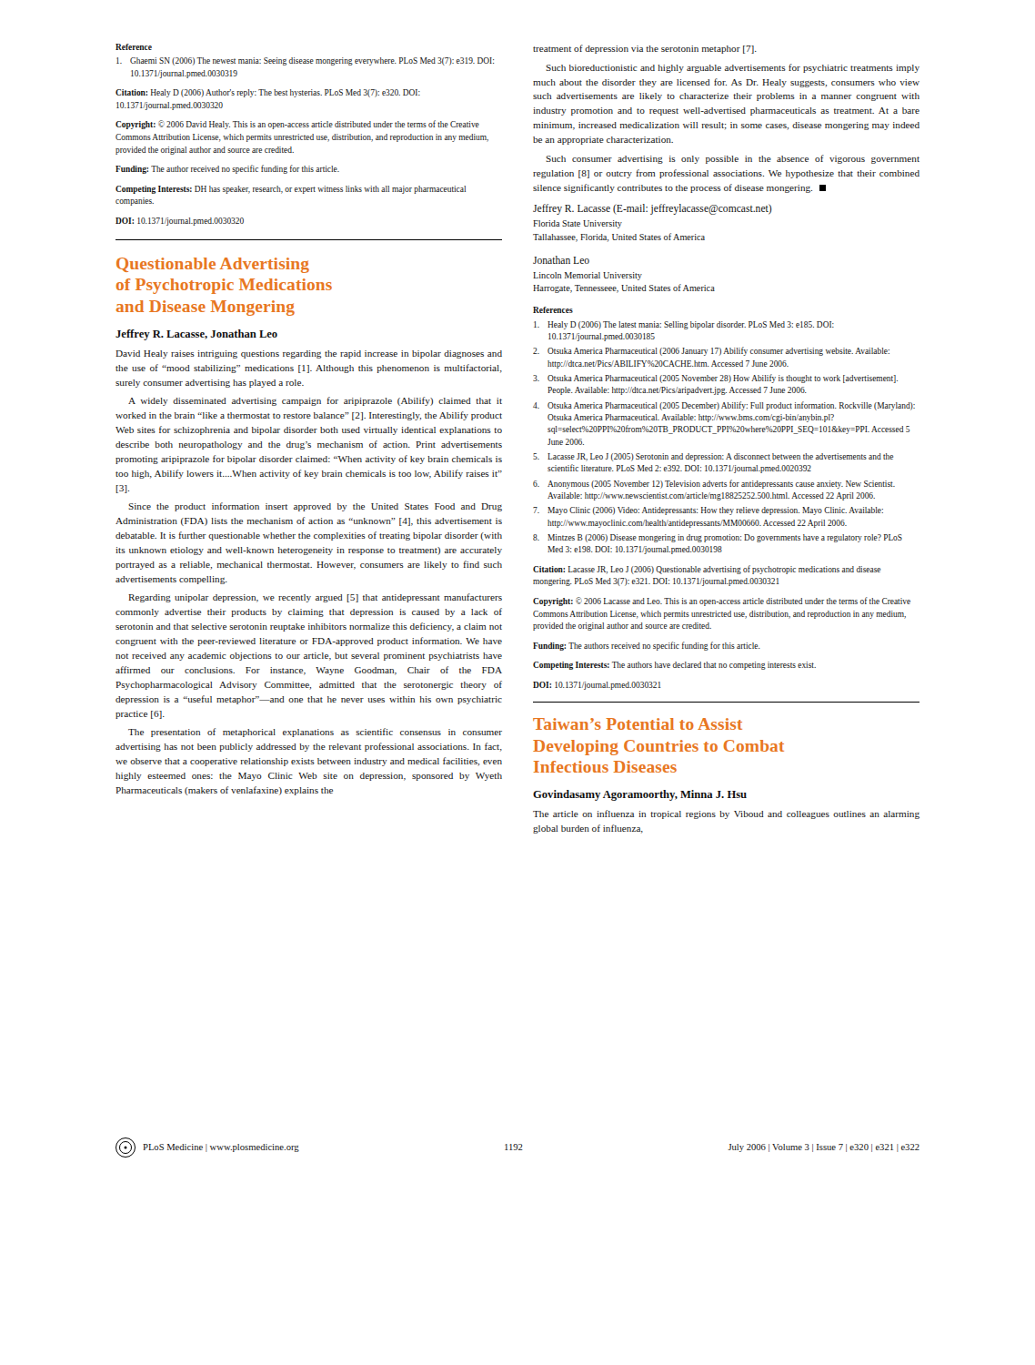Reference
1. Ghaemi SN (2006) The newest mania: Seeing disease mongering everywhere. PLoS Med 3(7): e319. DOI: 10.1371/journal.pmed.0030319
Citation: Healy D (2006) Author's reply: The best hysterias. PLoS Med 3(7): e320. DOI: 10.1371/journal.pmed.0030320
Copyright: © 2006 David Healy. This is an open-access article distributed under the terms of the Creative Commons Attribution License, which permits unrestricted use, distribution, and reproduction in any medium, provided the original author and source are credited.
Funding: The author received no specific funding for this article.
Competing Interests: DH has speaker, research, or expert witness links with all major pharmaceutical companies.
DOI: 10.1371/journal.pmed.0030320
Questionable Advertising
of Psychotropic Medications
and Disease Mongering
Jeffrey R. Lacasse, Jonathan Leo
David Healy raises intriguing questions regarding the rapid increase in bipolar diagnoses and the use of “mood stabilizing” medications [1]. Although this phenomenon is multifactorial, surely consumer advertising has played a role.
A widely disseminated advertising campaign for aripiprazole (Abilify) claimed that it worked in the brain “like a thermostat to restore balance” [2]. Interestingly, the Abilify product Web sites for schizophrenia and bipolar disorder both used virtually identical explanations to describe both neuropathology and the drug’s mechanism of action. Print advertisements promoting aripiprazole for bipolar disorder claimed: “When activity of key brain chemicals is too high, Abilify lowers it....When activity of key brain chemicals is too low, Abilify raises it” [3].
Since the product information insert approved by the United States Food and Drug Administration (FDA) lists the mechanism of action as “unknown” [4], this advertisement is debatable. It is further questionable whether the complexities of treating bipolar disorder (with its unknown etiology and well-known heterogeneity in response to treatment) are accurately portrayed as a reliable, mechanical thermostat. However, consumers are likely to find such advertisements compelling.
Regarding unipolar depression, we recently argued [5] that antidepressant manufacturers commonly advertise their products by claiming that depression is caused by a lack of serotonin and that selective serotonin reuptake inhibitors normalize this deficiency, a claim not congruent with the peer-reviewed literature or FDA-approved product information. We have not received any academic objections to our article, but several prominent psychiatrists have affirmed our conclusions. For instance, Wayne Goodman, Chair of the FDA Psychopharmacological Advisory Committee, admitted that the serotonergic theory of depression is a “useful metaphor”—and one that he never uses within his own psychiatric practice [6].
The presentation of metaphorical explanations as scientific consensus in consumer advertising has not been publicly addressed by the relevant professional associations. In fact, we observe that a cooperative relationship exists between industry and medical facilities, even highly esteemed ones: the Mayo Clinic Web site on depression, sponsored by Wyeth Pharmaceuticals (makers of venlafaxine) explains the
treatment of depression via the serotonin metaphor [7].
Such bioreductionistic and highly arguable advertisements for psychiatric treatments imply much about the disorder they are licensed for. As Dr. Healy suggests, consumers who view such advertisements are likely to characterize their problems in a manner congruent with industry promotion and to request well-advertised pharmaceuticals as treatment. At a bare minimum, increased medicalization will result; in some cases, disease mongering may indeed be an appropriate characterization.
Such consumer advertising is only possible in the absence of vigorous government regulation [8] or outcry from professional associations. We hypothesize that their combined silence significantly contributes to the process of disease mongering.
Jeffrey R. Lacasse (E-mail: jeffreylacasse@comcast.net)
Florida State University
Tallahassee, Florida, United States of America
Jonathan Leo
Lincoln Memorial University
Harrogate, Tennesseee, United States of America
References
1. Healy D (2006) The latest mania: Selling bipolar disorder. PLoS Med 3: e185. DOI: 10.1371/journal.pmed.0030185
2. Otsuka America Pharmaceutical (2006 January 17) Abilify consumer advertising website. Available: http://dtca.net/Pics/ABILIFY%20CACHE.htm. Accessed 7 June 2006.
3. Otsuka America Pharmaceutical (2005 November 28) How Abilify is thought to work [advertisement]. People. Available: http://dtca.net/Pics/aripadvert.jpg. Accessed 7 June 2006.
4. Otsuka America Pharmaceutical (2005 December) Abilify: Full product information. Rockville (Maryland): Otsuka America Pharmaceutical. Available: http://www.bms.com/cgi-bin/anybin.pl?sql=select%20PPI%20from%20TB_PRODUCT_PPI%20where%20PPI_SEQ=101&key=PPI. Accessed 5 June 2006.
5. Lacasse JR, Leo J (2005) Serotonin and depression: A disconnect between the advertisements and the scientific literature. PLoS Med 2: e392. DOI: 10.1371/journal.pmed.0020392
6. Anonymous (2005 November 12) Television adverts for antidepressants cause anxiety. New Scientist. Available: http://www.newscientist.com/article/mg18825252.500.html. Accessed 22 April 2006.
7. Mayo Clinic (2006) Video: Antidepressants: How they relieve depression. Mayo Clinic. Available: http://www.mayoclinic.com/health/antidepressants/MM00660. Accessed 22 April 2006.
8. Mintzes B (2006) Disease mongering in drug promotion: Do governments have a regulatory role? PLoS Med 3: e198. DOI: 10.1371/journal.pmed.0030198
Citation: Lacasse JR, Leo J (2006) Questionable advertising of psychotropic medications and disease mongering. PLoS Med 3(7): e321. DOI: 10.1371/journal.pmed.0030321
Copyright: © 2006 Lacasse and Leo. This is an open-access article distributed under the terms of the Creative Commons Attribution License, which permits unrestricted use, distribution, and reproduction in any medium, provided the original author and source are credited.
Funding: The authors received no specific funding for this article.
Competing Interests: The authors have declared that no competing interests exist.
DOI: 10.1371/journal.pmed.0030321
Taiwan’s Potential to Assist
Developing Countries to Combat
Infectious Diseases
Govindasamy Agoramoorthy, Minna J. Hsu
The article on influenza in tropical regions by Viboud and colleagues outlines an alarming global burden of influenza,
PLoS Medicine | www.plosmedicine.org
1192
July 2006 | Volume 3 | Issue 7 | e320 | e321 | e322